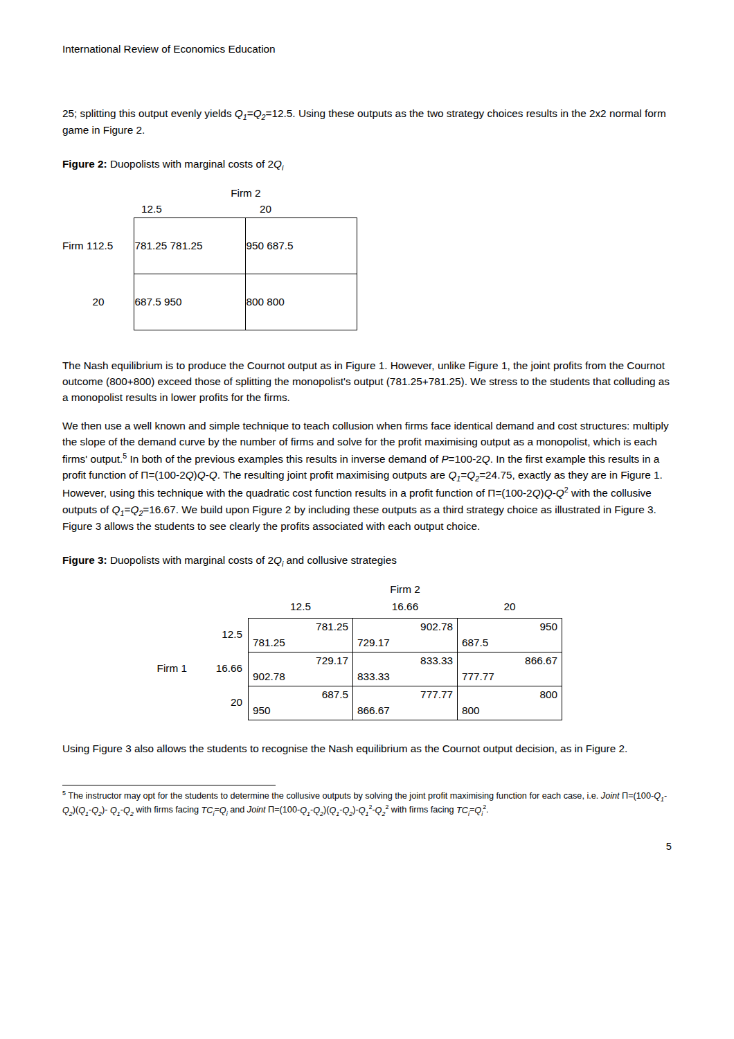International Review of Economics Education
25; splitting this output evenly yields Q1=Q2=12.5. Using these outputs as the two strategy choices results in the 2x2 normal form game in Figure 2.
Figure 2: Duopolists with marginal costs of 2Qi
| | | Firm 2 |
| | | 12.5 | 20 |
| Firm 1 | 12.5 | 781.25 781.25 | 950 687.5 |
| | 20 | 687.5 950 | 800 800 |
The Nash equilibrium is to produce the Cournot output as in Figure 1. However, unlike Figure 1, the joint profits from the Cournot outcome (800+800) exceed those of splitting the monopolist's output (781.25+781.25). We stress to the students that colluding as a monopolist results in lower profits for the firms.
We then use a well known and simple technique to teach collusion when firms face identical demand and cost structures: multiply the slope of the demand curve by the number of firms and solve for the profit maximising output as a monopolist, which is each firms' output.5 In both of the previous examples this results in inverse demand of P=100-2Q. In the first example this results in a profit function of Π=(100-2Q)Q-Q. The resulting joint profit maximising outputs are Q1=Q2=24.75, exactly as they are in Figure 1. However, using this technique with the quadratic cost function results in a profit function of Π=(100-2Q)Q-Q2 with the collusive outputs of Q1=Q2=16.67. We build upon Figure 2 by including these outputs as a third strategy choice as illustrated in Figure 3. Figure 3 allows the students to see clearly the profits associated with each output choice.
Figure 3: Duopolists with marginal costs of 2Qi and collusive strategies
| | | Firm 2 |
| | | 12.5 | 16.66 | 20 |
| | 12.5 | 781.25 781.25 | 902.78 729.17 | 950 687.5 |
| Firm 1 | 16.66 | 729.17 902.78 | 833.33 833.33 | 866.67 777.77 |
| | 20 | 687.5 950 | 777.77 866.67 | 800 800 |
Using Figure 3 also allows the students to recognise the Nash equilibrium as the Cournot output decision, as in Figure 2.
5 The instructor may opt for the students to determine the collusive outputs by solving the joint profit maximising function for each case, i.e. Joint Π=(100-Q1-Q2)(Q1-Q2)- Q1-Q2 with firms facing TCi=Qi and Joint Π=(100-Q1-Q2)(Q1-Q2)-Q12-Q22 with firms facing TCi=Qi2.
5